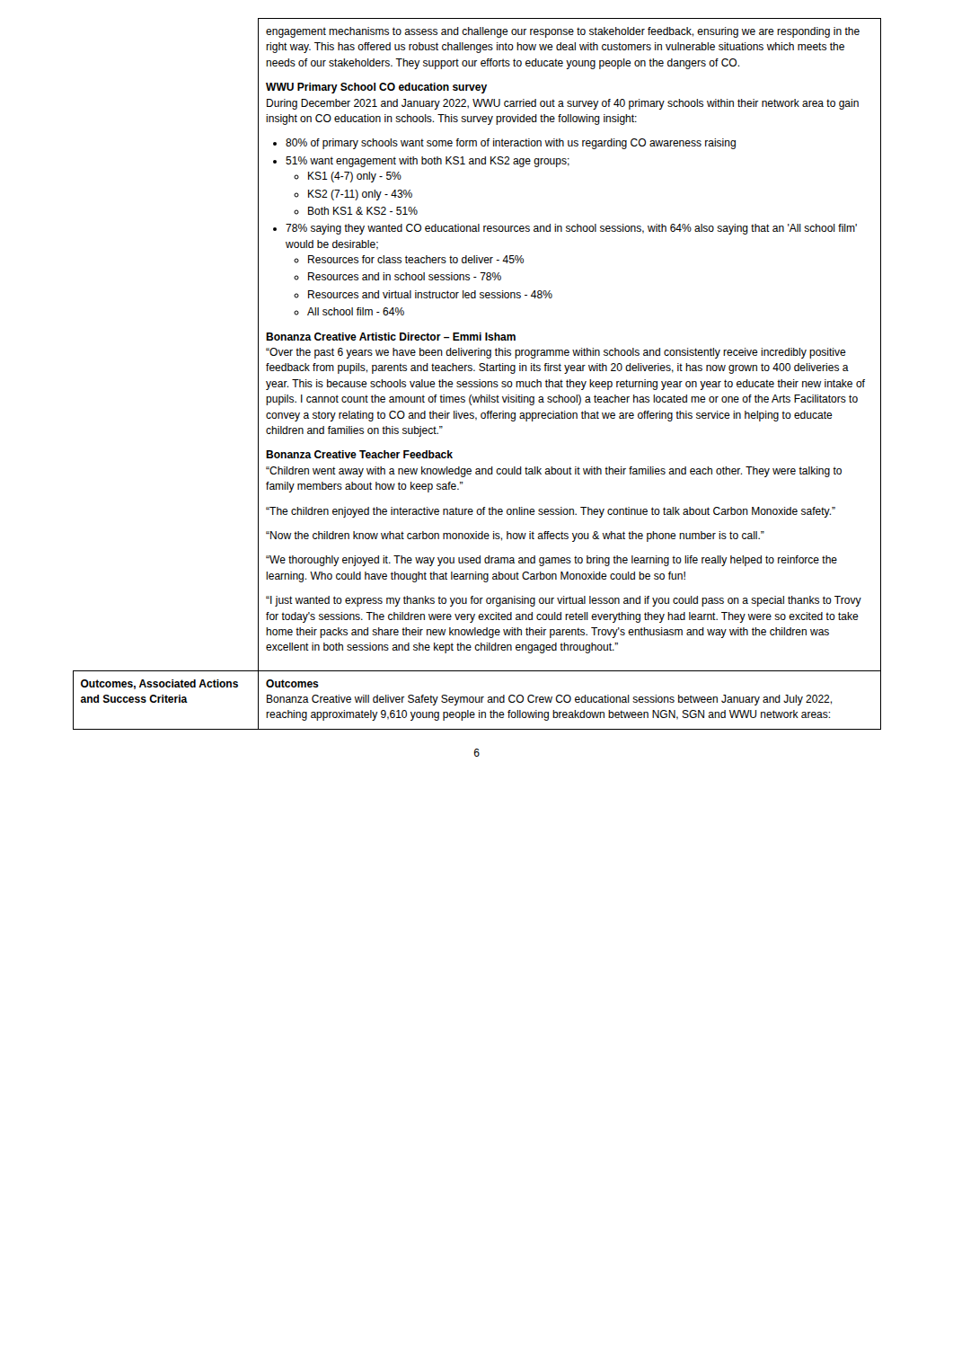| | engagement mechanisms to assess and challenge our response to stakeholder feedback, ensuring we are responding in the right way. This has offered us robust challenges into how we deal with customers in vulnerable situations which meets the needs of our stakeholders. They support our efforts to educate young people on the dangers of CO. WWU Primary School CO education survey During December 2021 and January 2022, WWU carried out a survey of 40 primary schools within their network area to gain insight on CO education in schools. This survey provided the following insight: 80% of primary schools want some form of interaction with us regarding CO awareness raising 51% want engagement with both KS1 and KS2 age groups; KS1 (4-7) only - 5% KS2 (7-11) only - 43% Both KS1 & KS2 - 51% 78% saying they wanted CO educational resources and in school sessions, with 64% also saying that an 'All school film' would be desirable; Resources for class teachers to deliver - 45% Resources and in school sessions - 78% Resources and virtual instructor led sessions - 48% All school film - 64% Bonanza Creative Artistic Director – Emmi Isham “Over the past 6 years we have been delivering this programme within schools and consistently receive incredibly positive feedback from pupils, parents and teachers. Starting in its first year with 20 deliveries, it has now grown to 400 deliveries a year. This is because schools value the sessions so much that they keep returning year on year to educate their new intake of pupils. I cannot count the amount of times (whilst visiting a school) a teacher has located me or one of the Arts Facilitators to convey a story relating to CO and their lives, offering appreciation that we are offering this service in helping to educate children and families on this subject.” Bonanza Creative Teacher Feedback “Children went away with a new knowledge and could talk about it with their families and each other. They were talking to family members about how to keep safe.” “The children enjoyed the interactive nature of the online session. They continue to talk about Carbon Monoxide safety.” “Now the children know what carbon monoxide is, how it affects you & what the phone number is to call.” “We thoroughly enjoyed it. The way you used drama and games to bring the learning to life really helped to reinforce the learning. Who could have thought that learning about Carbon Monoxide could be so fun! “I just wanted to express my thanks to you for organising our virtual lesson and if you could pass on a special thanks to Trovy for today's sessions. The children were very excited and could retell everything they had learnt. They were so excited to take home their packs and share their new knowledge with their parents. Trovy's enthusiasm and way with the children was excellent in both sessions and she kept the children engaged throughout.” |
| Outcomes, Associated Actions and Success Criteria | Outcomes Bonanza Creative will deliver Safety Seymour and CO Crew CO educational sessions between January and July 2022, reaching approximately 9,610 young people in the following breakdown between NGN, SGN and WWU network areas: |
6